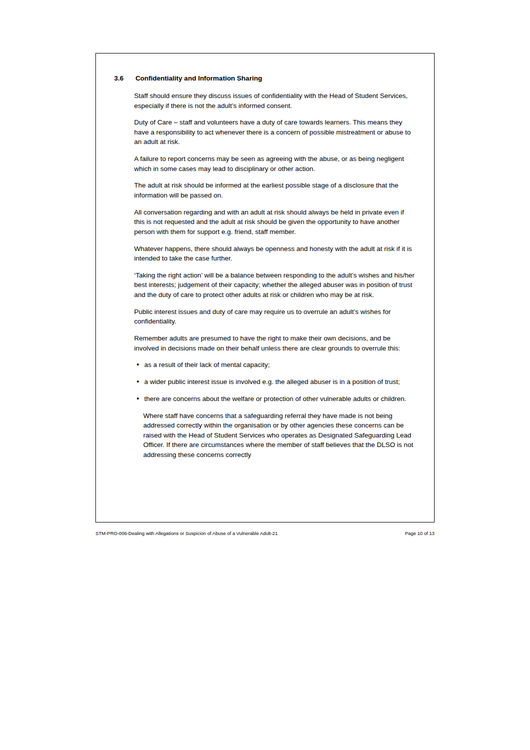3.6 Confidentiality and Information Sharing
Staff should ensure they discuss issues of confidentiality with the Head of Student Services, especially if there is not the adult’s informed consent.
Duty of Care – staff and volunteers have a duty of care towards learners. This means they have a responsibility to act whenever there is a concern of possible mistreatment or abuse to an adult at risk.
A failure to report concerns may be seen as agreeing with the abuse, or as being negligent which in some cases may lead to disciplinary or other action.
The adult at risk should be informed at the earliest possible stage of a disclosure that the information will be passed on.
All conversation regarding and with an adult at risk should always be held in private even if this is not requested and the adult at risk should be given the opportunity to have another person with them for support e.g. friend, staff member.
Whatever happens, there should always be openness and honesty with the adult at risk if it is intended to take the case further.
‘Taking the right action’ will be a balance between responding to the adult’s wishes and his/her best interests; judgement of their capacity; whether the alleged abuser was in position of trust and the duty of care to protect other adults at risk or children who may be at risk.
Public interest issues and duty of care may require us to overrule an adult’s wishes for confidentiality.
Remember adults are presumed to have the right to make their own decisions, and be involved in decisions made on their behalf unless there are clear grounds to overrule this:
as a result of their lack of mental capacity;
a wider public interest issue is involved e.g. the alleged abuser is in a position of trust;
there are concerns about the welfare or protection of other vulnerable adults or children.
Where staff have concerns that a safeguarding referral they have made is not being addressed correctly within the organisation or by other agencies these concerns can be raised with the Head of Student Services who operates as Designated Safeguarding Lead Officer. If there are circumstances where the member of staff believes that the DLSO is not addressing these concerns correctly
STM-PRO-006-Dealing with Allegations or Suspicion of Abuse of a Vulnerable Adult-21
Page 10 of 13